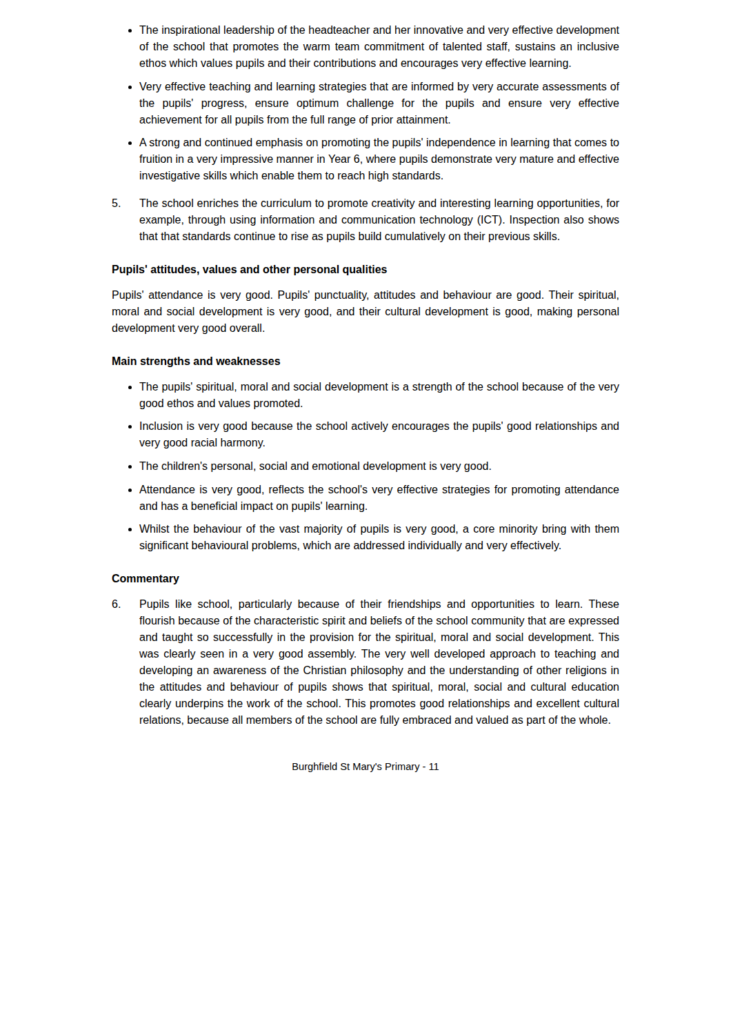The inspirational leadership of the headteacher and her innovative and very effective development of the school that promotes the warm team commitment of talented staff, sustains an inclusive ethos which values pupils and their contributions and encourages very effective learning.
Very effective teaching and learning strategies that are informed by very accurate assessments of the pupils' progress, ensure optimum challenge for the pupils and ensure very effective achievement for all pupils from the full range of prior attainment.
A strong and continued emphasis on promoting the pupils' independence in learning that comes to fruition in a very impressive manner in Year 6, where pupils demonstrate very mature and effective investigative skills which enable them to reach high standards.
5.
The school enriches the curriculum to promote creativity and interesting learning opportunities, for example, through using information and communication technology (ICT). Inspection also shows that that standards continue to rise as pupils build cumulatively on their previous skills.
Pupils' attitudes, values and other personal qualities
Pupils' attendance is very good. Pupils' punctuality, attitudes and behaviour are good. Their spiritual, moral and social development is very good, and their cultural development is good, making personal development very good overall.
Main strengths and weaknesses
The pupils' spiritual, moral and social development is a strength of the school because of the very good ethos and values promoted.
Inclusion is very good because the school actively encourages the pupils' good relationships and very good racial harmony.
The children's personal, social and emotional development is very good.
Attendance is very good, reflects the school's very effective strategies for promoting attendance and has a beneficial impact on pupils' learning.
Whilst the behaviour of the vast majority of pupils is very good, a core minority bring with them significant behavioural problems, which are addressed individually and very effectively.
Commentary
6.
Pupils like school, particularly because of their friendships and opportunities to learn. These flourish because of the characteristic spirit and beliefs of the school community that are expressed and taught so successfully in the provision for the spiritual, moral and social development. This was clearly seen in a very good assembly. The very well developed approach to teaching and developing an awareness of the Christian philosophy and the understanding of other religions in the attitudes and behaviour of pupils shows that spiritual, moral, social and cultural education clearly underpins the work of the school. This promotes good relationships and excellent cultural relations, because all members of the school are fully embraced and valued as part of the whole.
Burghfield St Mary's Primary - 11